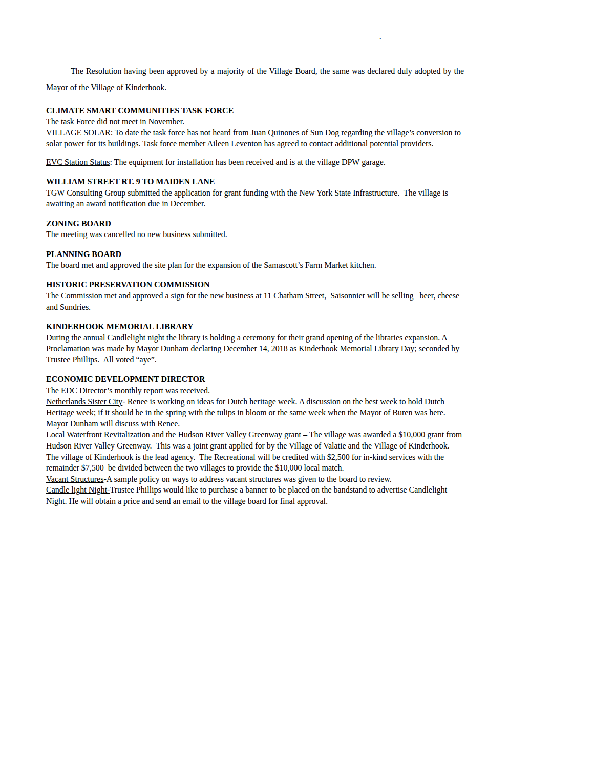.
The Resolution having been approved by a majority of the Village Board, the same was declared duly adopted by the Mayor of the Village of Kinderhook.
Climate Smart Communities Task Force
The task Force did not meet in November.
VILLAGE SOLAR: To date the task force has not heard from Juan Quinones of Sun Dog regarding the village’s conversion to solar power for its buildings. Task force member Aileen Leventon has agreed to contact additional potential providers.
EVC Station Status: The equipment for installation has been received and is at the village DPW garage.
William Street Rt. 9 to Maiden Lane
TGW Consulting Group submitted the application for grant funding with the New York State Infrastructure. The village is awaiting an award notification due in December.
Zoning Board
The meeting was cancelled no new business submitted.
Planning Board
The board met and approved the site plan for the expansion of the Samascott’s Farm Market kitchen.
Historic Preservation Commission
The Commission met and approved a sign for the new business at 11 Chatham Street, Saisonnier will be selling beer, cheese and Sundries.
Kinderhook Memorial Library
During the annual Candlelight night the library is holding a ceremony for their grand opening of the libraries expansion. A Proclamation was made by Mayor Dunham declaring December 14, 2018 as Kinderhook Memorial Library Day; seconded by Trustee Phillips. All voted “aye”.
Economic Development Director
The EDC Director’s monthly report was received.
Netherlands Sister City- Renee is working on ideas for Dutch heritage week. A discussion on the best week to hold Dutch Heritage week; if it should be in the spring with the tulips in bloom or the same week when the Mayor of Buren was here. Mayor Dunham will discuss with Renee.
Local Waterfront Revitalization and the Hudson River Valley Greenway grant – The village was awarded a $10,000 grant from Hudson River Valley Greenway. This was a joint grant applied for by the Village of Valatie and the Village of Kinderhook. The village of Kinderhook is the lead agency. The Recreational will be credited with $2,500 for in-kind services with the remainder $7,500 be divided between the two villages to provide the $10,000 local match.
Vacant Structures-A sample policy on ways to address vacant structures was given to the board to review.
Candle light Night-Trustee Phillips would like to purchase a banner to be placed on the bandstand to advertise Candlelight Night. He will obtain a price and send an email to the village board for final approval.